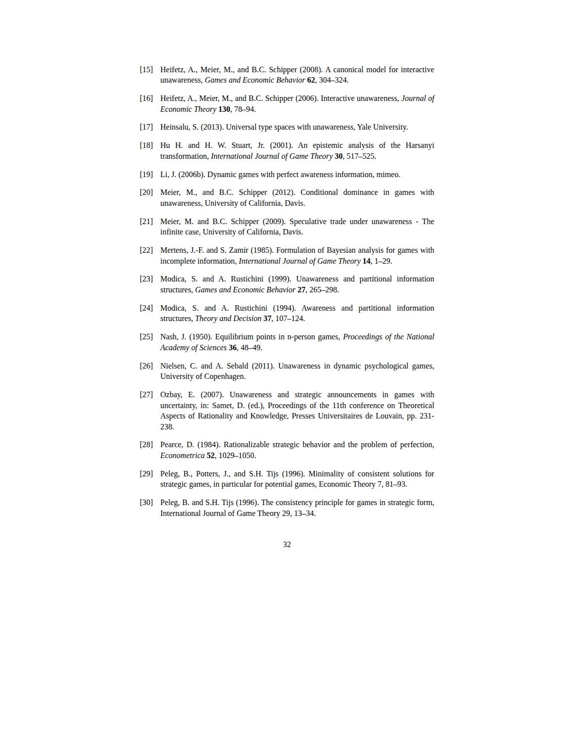[15] Heifetz, A., Meier, M., and B.C. Schipper (2008). A canonical model for interactive unawareness, Games and Economic Behavior 62, 304–324.
[16] Heifetz, A., Meier, M., and B.C. Schipper (2006). Interactive unawareness, Journal of Economic Theory 130, 78–94.
[17] Heinsalu, S. (2013). Universal type spaces with unawareness, Yale University.
[18] Hu H. and H. W. Stuart, Jr. (2001). An epistemic analysis of the Harsanyi transformation, International Journal of Game Theory 30, 517–525.
[19] Li, J. (2006b). Dynamic games with perfect awareness information, mimeo.
[20] Meier, M., and B.C. Schipper (2012). Conditional dominance in games with unawareness, University of California, Davis.
[21] Meier, M. and B.C. Schipper (2009). Speculative trade under unawareness - The infinite case, University of California, Davis.
[22] Mertens, J.-F. and S. Zamir (1985). Formulation of Bayesian analysis for games with incomplete information, International Journal of Game Theory 14, 1–29.
[23] Modica, S. and A. Rustichini (1999). Unawareness and partitional information structures, Games and Economic Behavior 27, 265–298.
[24] Modica, S. and A. Rustichini (1994). Awareness and partitional information structures, Theory and Decision 37, 107–124.
[25] Nash, J. (1950). Equilibrium points in n-person games, Proceedings of the National Academy of Sciences 36, 48–49.
[26] Nielsen, C. and A. Sebald (2011). Unawareness in dynamic psychological games, University of Copenhagen.
[27] Ozbay, E. (2007). Unawareness and strategic announcements in games with uncertainty, in: Samet, D. (ed.), Proceedings of the 11th conference on Theoretical Aspects of Rationality and Knowledge, Presses Universitaires de Louvain, pp. 231-238.
[28] Pearce, D. (1984). Rationalizable strategic behavior and the problem of perfection, Econometrica 52, 1029–1050.
[29] Peleg, B., Potters, J., and S.H. Tijs (1996). Minimality of consistent solutions for strategic games, in particular for potential games, Economic Theory 7, 81–93.
[30] Peleg, B. and S.H. Tijs (1996). The consistency principle for games in strategic form, International Journal of Game Theory 29, 13–34.
32